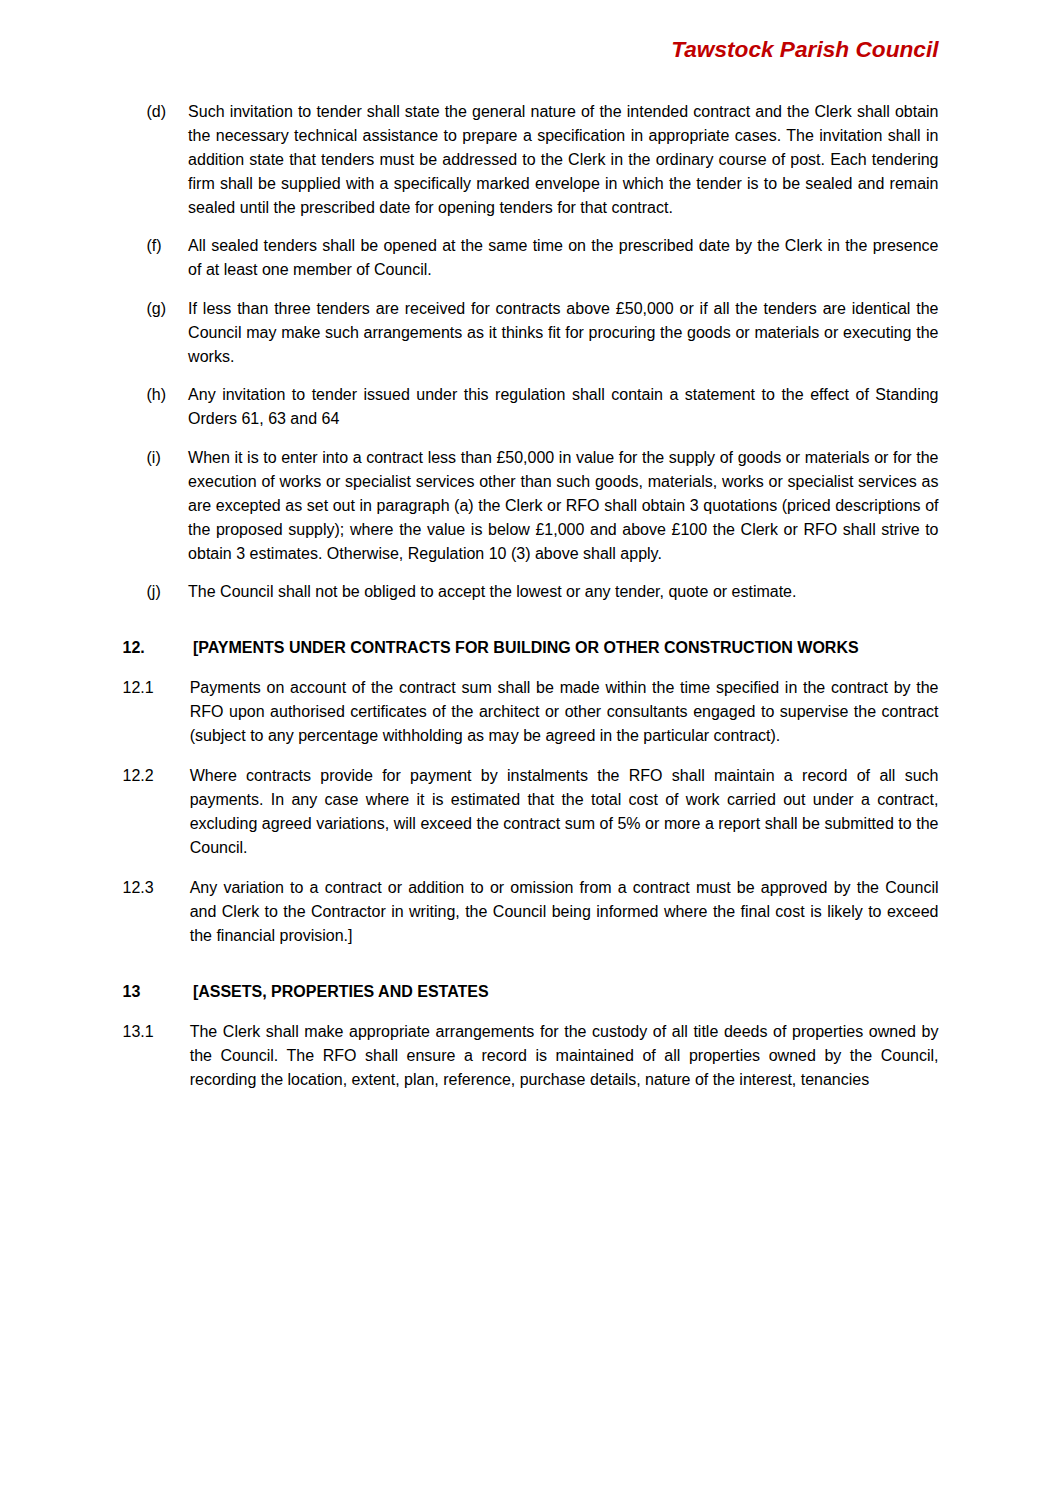Tawstock Parish Council
(d) Such invitation to tender shall state the general nature of the intended contract and the Clerk shall obtain the necessary technical assistance to prepare a specification in appropriate cases. The invitation shall in addition state that tenders must be addressed to the Clerk in the ordinary course of post. Each tendering firm shall be supplied with a specifically marked envelope in which the tender is to be sealed and remain sealed until the prescribed date for opening tenders for that contract.
(f) All sealed tenders shall be opened at the same time on the prescribed date by the Clerk in the presence of at least one member of Council.
(g) If less than three tenders are received for contracts above £50,000 or if all the tenders are identical the Council may make such arrangements as it thinks fit for procuring the goods or materials or executing the works.
(h) Any invitation to tender issued under this regulation shall contain a statement to the effect of Standing Orders 61, 63 and 64
(i) When it is to enter into a contract less than £50,000 in value for the supply of goods or materials or for the execution of works or specialist services other than such goods, materials, works or specialist services as are excepted as set out in paragraph (a) the Clerk or RFO shall obtain 3 quotations (priced descriptions of the proposed supply); where the value is below £1,000 and above £100 the Clerk or RFO shall strive to obtain 3 estimates. Otherwise, Regulation 10 (3) above shall apply.
(j) The Council shall not be obliged to accept the lowest or any tender, quote or estimate.
12. [PAYMENTS UNDER CONTRACTS FOR BUILDING OR OTHER CONSTRUCTION WORKS
12.1 Payments on account of the contract sum shall be made within the time specified in the contract by the RFO upon authorised certificates of the architect or other consultants engaged to supervise the contract (subject to any percentage withholding as may be agreed in the particular contract).
12.2 Where contracts provide for payment by instalments the RFO shall maintain a record of all such payments. In any case where it is estimated that the total cost of work carried out under a contract, excluding agreed variations, will exceed the contract sum of 5% or more a report shall be submitted to the Council.
12.3 Any variation to a contract or addition to or omission from a contract must be approved by the Council and Clerk to the Contractor in writing, the Council being informed where the final cost is likely to exceed the financial provision.]
13 [ASSETS, PROPERTIES AND ESTATES
13.1 The Clerk shall make appropriate arrangements for the custody of all title deeds of properties owned by the Council. The RFO shall ensure a record is maintained of all properties owned by the Council, recording the location, extent, plan, reference, purchase details, nature of the interest, tenancies